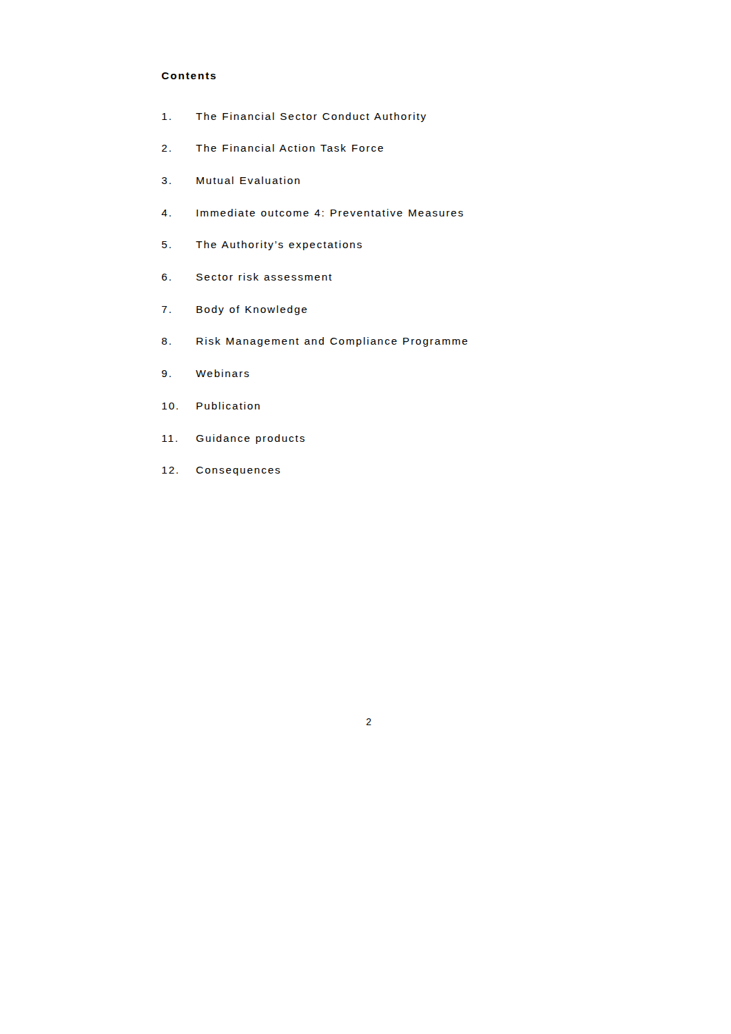Contents
1. The Financial Sector Conduct Authority
2. The Financial Action Task Force
3. Mutual Evaluation
4. Immediate outcome 4: Preventative Measures
5. The Authority’s expectations
6. Sector risk assessment
7. Body of Knowledge
8. Risk Management and Compliance Programme
9. Webinars
10. Publication
11. Guidance products
12. Consequences
2